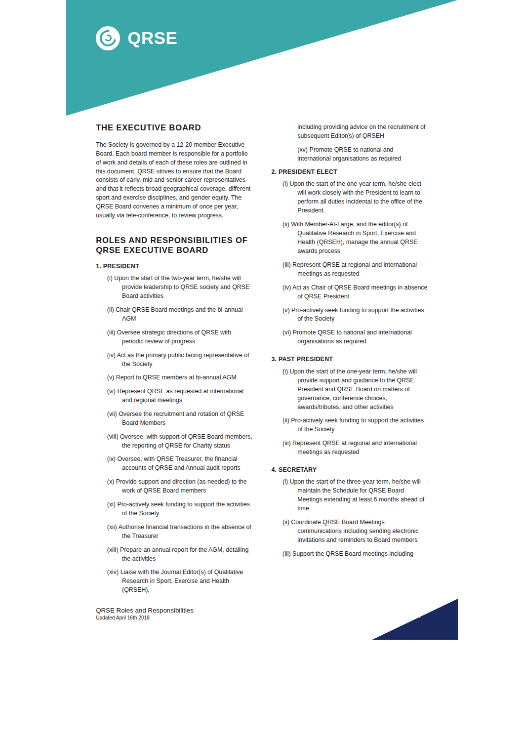QRSE
The Executive Board
The Society is governed by a 12-20 member Executive Board. Each board member is responsible for a portfolio of work and details of each of these roles are outlined in this document. QRSE strives to ensure that the Board consists of early, mid and senior career representatives and that it reflects broad geographical coverage, different sport and exercise disciplines, and gender equity. The QRSE Board convenes a minimum of once per year, usually via tele-conference, to review progress.
Roles and Responsibilities of QRSE Executive Board
1. PRESIDENT
(i) Upon the start of the two-year term, he/she will provide leadership to QRSE society and QRSE Board activities
(ii) Chair QRSE Board meetings and the bi-annual AGM
(iii) Oversee strategic directions of QRSE with periodic review of progress
(iv) Act as the primary public facing representative of the Society
(v) Report to QRSE members at bi-annual AGM
(vi) Represent QRSE as requested at international and regional meetings
(vii) Oversee the recruitment and rotation of QRSE Board Members
(viii) Oversee, with support of QRSE Board members, the reporting of QRSE for Charity status
(ix) Oversee, with QRSE Treasurer, the financial accounts of QRSE and Annual audit reports
(x) Provide support and direction (as needed) to the work of QRSE Board members
(xi) Pro-actively seek funding to support the activities of the Society
(xii) Authorise financial transactions in the absence of the Treasurer
(xiii) Prepare an annual report for the AGM, detailing the activities
(xiv) Liaise with the Journal Editor(s) of Qualitative Research in Sport, Exercise and Health (QRSEH),
including providing advice on the recruitment of subsequent Editor(s) of QRSEH
(xv) Promote QRSE to national and international organisations as required
2. PRESIDENT ELECT
(i) Upon the start of the one-year term, he/she elect will work closely with the President to learn to perform all duties incidental to the office of the President.
(ii) With Member-At-Large, and the editor(s) of Qualitative Research in Sport, Exercise and Health (QRSEH), manage the annual QRSE awards process
(iii) Represent QRSE at regional and international meetings as requested
(iv) Act as Chair of QRSE Board meetings in absence of QRSE President
(v) Pro-actively seek funding to support the activities of the Society
(vi) Promote QRSE to national and international organisations as required
3. PAST PRESIDENT
(i) Upon the start of the one-year term, he/she will provide support and guidance to the QRSE President and QRSE Board on matters of governance, conference choices, awards/tributes, and other activities
(ii) Pro-actively seek funding to support the activities of the Society
(iii) Represent QRSE at regional and international meetings as requested
4. SECRETARY
(i) Upon the start of the three-year term, he/she will maintain the Schedule for QRSE Board Meetings extending at least 6 months ahead of time
(ii) Coordinate QRSE Board Meetings communications including sending electronic invitations and reminders to Board members
(iii) Support the QRSE Board meetings including
QRSE Roles and Responsibilities
Updated April 16th 2018
2